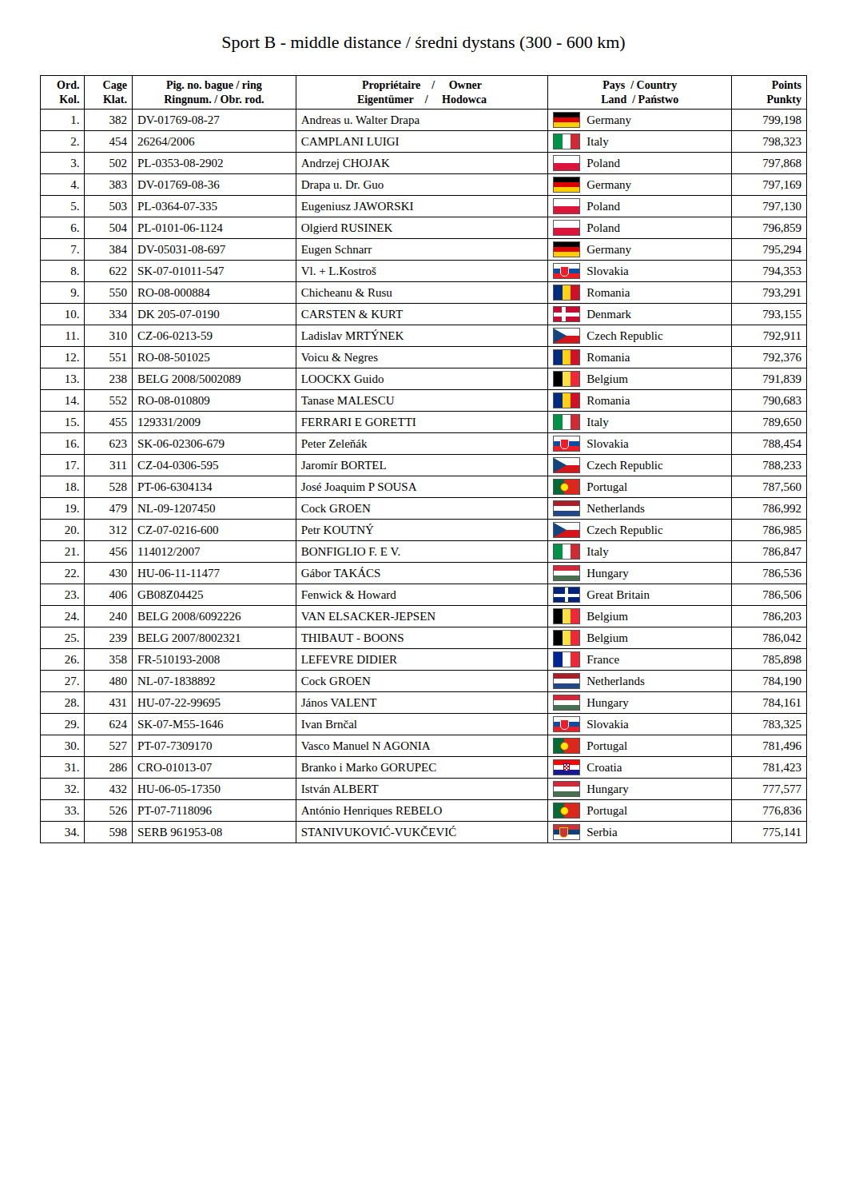Sport B - middle distance / średni dystans (300 - 600 km)
| Ord. Kol. | Cage Klat. | Pig. no. bague / ring Ringnum. / Obr. rod. | Propriétaire / Owner Eigentümer / Hodowca | Pays / Country Land / Państwo | Points Punkty |
| --- | --- | --- | --- | --- | --- |
| 1. | 382 | DV-01769-08-27 | Andreas u. Walter Drapa | Germany | 799,198 |
| 2. | 454 | 26264/2006 | CAMPLANI LUIGI | Italy | 798,323 |
| 3. | 502 | PL-0353-08-2902 | Andrzej CHOJAK | Poland | 797,868 |
| 4. | 383 | DV-01769-08-36 | Drapa u. Dr. Guo | Germany | 797,169 |
| 5. | 503 | PL-0364-07-335 | Eugeniusz JAWORSKI | Poland | 797,130 |
| 6. | 504 | PL-0101-06-1124 | Olgierd RUSINEK | Poland | 796,859 |
| 7. | 384 | DV-05031-08-697 | Eugen Schnarr | Germany | 795,294 |
| 8. | 622 | SK-07-01011-547 | Vl. + L.Kostroš | Slovakia | 794,353 |
| 9. | 550 | RO-08-000884 | Chicheanu & Rusu | Romania | 793,291 |
| 10. | 334 | DK 205-07-0190 | CARSTEN & KURT | Denmark | 793,155 |
| 11. | 310 | CZ-06-0213-59 | Ladislav MRTÝNEK | Czech Republic | 792,911 |
| 12. | 551 | RO-08-501025 | Voicu & Negres | Romania | 792,376 |
| 13. | 238 | BELG 2008/5002089 | LOOCKX Guido | Belgium | 791,839 |
| 14. | 552 | RO-08-010809 | Tanase MALESCU | Romania | 790,683 |
| 15. | 455 | 129331/2009 | FERRARI E GORETTI | Italy | 789,650 |
| 16. | 623 | SK-06-02306-679 | Peter Zeleňák | Slovakia | 788,454 |
| 17. | 311 | CZ-04-0306-595 | Jaromír BORTEL | Czech Republic | 788,233 |
| 18. | 528 | PT-06-6304134 | José Joaquim P SOUSA | Portugal | 787,560 |
| 19. | 479 | NL-09-1207450 | Cock GROEN | Netherlands | 786,992 |
| 20. | 312 | CZ-07-0216-600 | Petr KOUTNÝ | Czech Republic | 786,985 |
| 21. | 456 | 114012/2007 | BONFIGLIO F. E V. | Italy | 786,847 |
| 22. | 430 | HU-06-11-11477 | Gábor TAKÁCS | Hungary | 786,536 |
| 23. | 406 | GB08Z04425 | Fenwick & Howard | Great Britain | 786,506 |
| 24. | 240 | BELG 2008/6092226 | VAN ELSACKER-JEPSEN | Belgium | 786,203 |
| 25. | 239 | BELG 2007/8002321 | THIBAUT - BOONS | Belgium | 786,042 |
| 26. | 358 | FR-510193-2008 | LEFEVRE DIDIER | France | 785,898 |
| 27. | 480 | NL-07-1838892 | Cock GROEN | Netherlands | 784,190 |
| 28. | 431 | HU-07-22-99695 | János VALENT | Hungary | 784,161 |
| 29. | 624 | SK-07-M55-1646 | Ivan Brnčal | Slovakia | 783,325 |
| 30. | 527 | PT-07-7309170 | Vasco Manuel N AGONIA | Portugal | 781,496 |
| 31. | 286 | CRO-01013-07 | Branko i Marko GORUPEC | Croatia | 781,423 |
| 32. | 432 | HU-06-05-17350 | István ALBERT | Hungary | 777,577 |
| 33. | 526 | PT-07-7118096 | António Henriques REBELO | Portugal | 776,836 |
| 34. | 598 | SERB 961953-08 | STANIVUKOVIĆ-VUKČEVIĆ | Serbia | 775,141 |